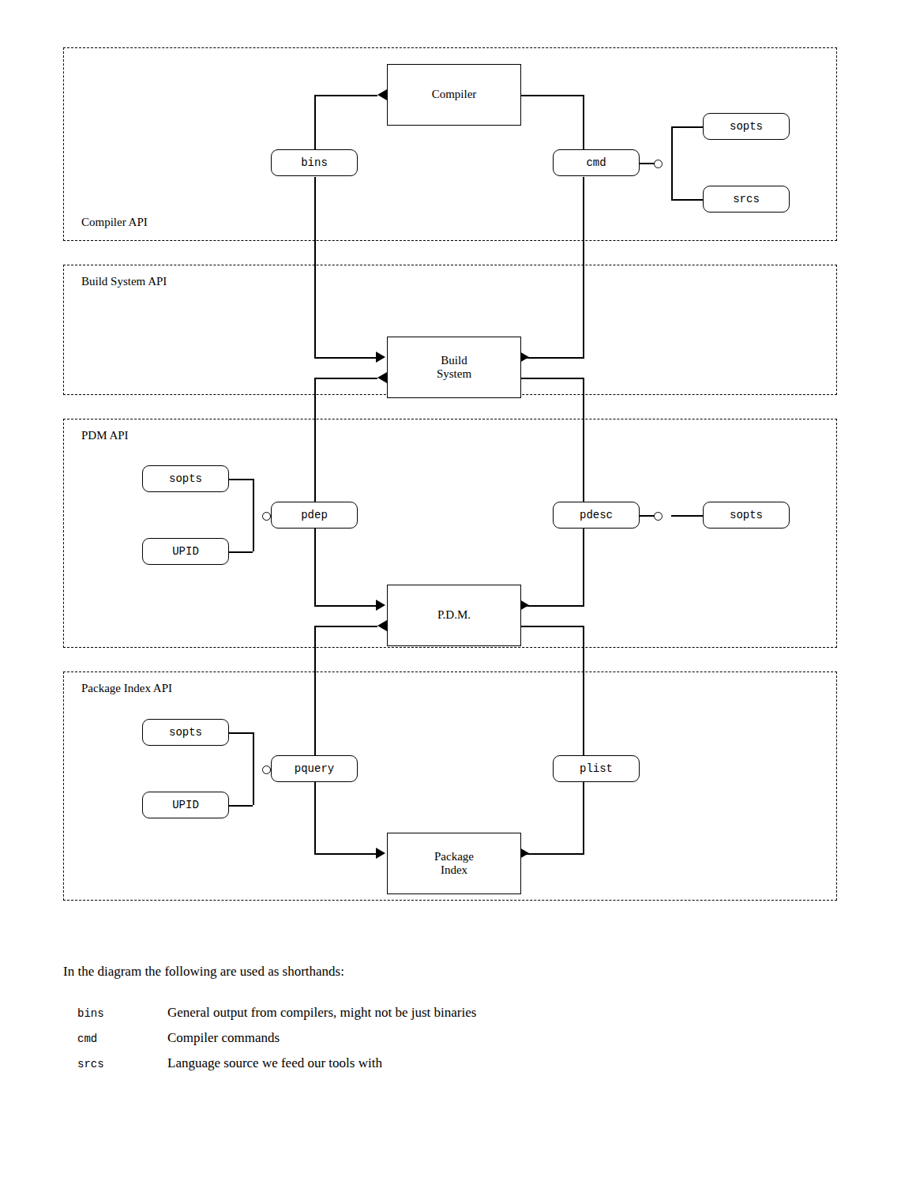Compiler API
Build System API
PDM API
Package Index API
Compiler
bins
cmd
sopts
srcs
Build
System
pdep
pdesc
sopts
UPID
sopts
P.D.M.
pquery
plist
sopts
UPID
Package
Index
In the diagram the following are used as shorthands:
| bins | General output from compilers, might not be just binaries |
| cmd | Compiler commands |
| srcs | Language source we feed our tools with |